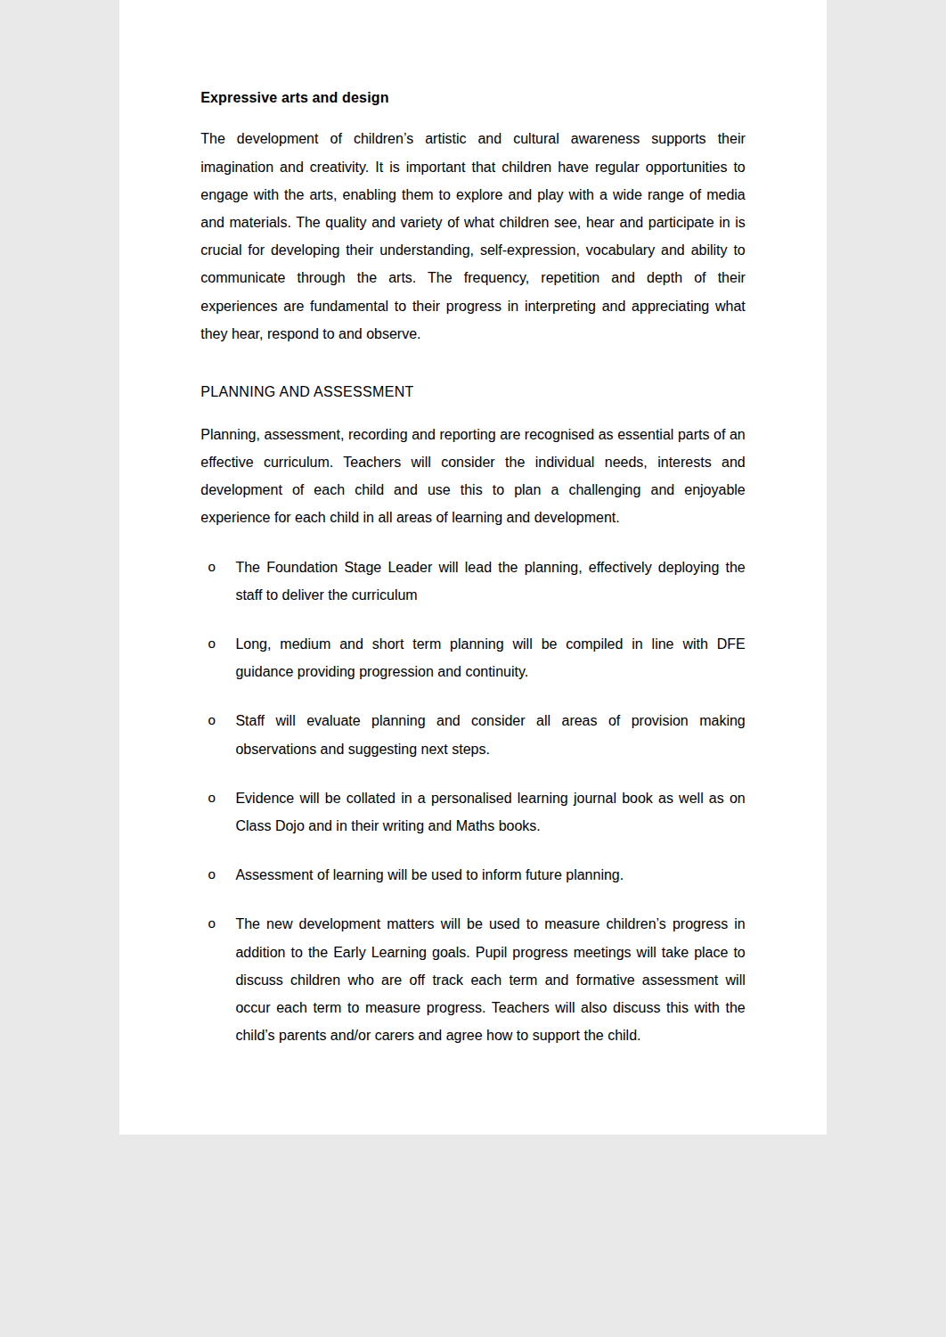Expressive arts and design
The development of children’s artistic and cultural awareness supports their imagination and creativity. It is important that children have regular opportunities to engage with the arts, enabling them to explore and play with a wide range of media and materials. The quality and variety of what children see, hear and participate in is crucial for developing their understanding, self-expression, vocabulary and ability to communicate through the arts. The frequency, repetition and depth of their experiences are fundamental to their progress in interpreting and appreciating what they hear, respond to and observe.
PLANNING AND ASSESSMENT
Planning, assessment, recording and reporting are recognised as essential parts of an effective curriculum. Teachers will consider the individual needs, interests and development of each child and use this to plan a challenging and enjoyable experience for each child in all areas of learning and development.
The Foundation Stage Leader will lead the planning, effectively deploying the staff to deliver the curriculum
Long, medium and short term planning will be compiled in line with DFE guidance providing progression and continuity.
Staff will evaluate planning and consider all areas of provision making observations and suggesting next steps.
Evidence will be collated in a personalised learning journal book as well as on Class Dojo and in their writing and Maths books.
Assessment of learning will be used to inform future planning.
The new development matters will be used to measure children’s progress in addition to the Early Learning goals. Pupil progress meetings will take place to discuss children who are off track each term and formative assessment will occur each term to measure progress. Teachers will also discuss this with the child’s parents and/or carers and agree how to support the child.